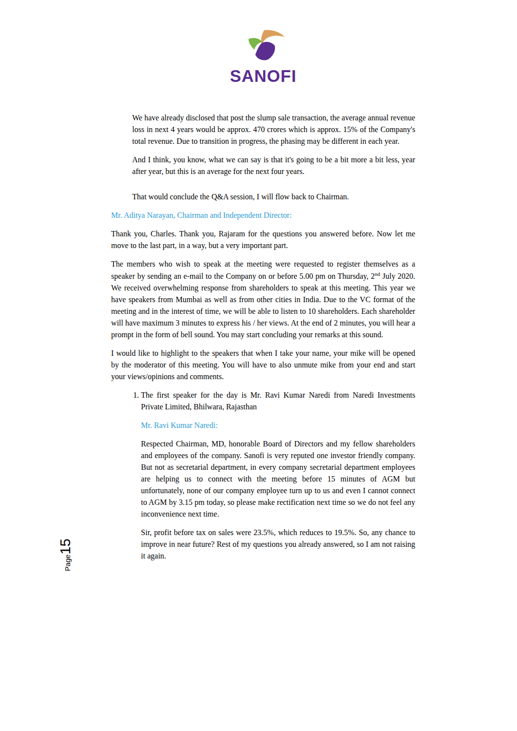SANOFI
We have already disclosed that post the slump sale transaction, the average annual revenue loss in next 4 years would be approx. 470 crores which is approx. 15% of the Company's total revenue. Due to transition in progress, the phasing may be different in each year.
And I think, you know, what we can say is that it's going to be a bit more a bit less, year after year, but this is an average for the next four years.
That would conclude the Q&A session, I will flow back to Chairman.
Mr. Aditya Narayan, Chairman and Independent Director:
Thank you, Charles. Thank you, Rajaram for the questions you answered before. Now let me move to the last part, in a way, but a very important part.
The members who wish to speak at the meeting were requested to register themselves as a speaker by sending an e-mail to the Company on or before 5.00 pm on Thursday, 2nd July 2020. We received overwhelming response from shareholders to speak at this meeting. This year we have speakers from Mumbai as well as from other cities in India. Due to the VC format of the meeting and in the interest of time, we will be able to listen to 10 shareholders. Each shareholder will have maximum 3 minutes to express his / her views. At the end of 2 minutes, you will hear a prompt in the form of bell sound. You may start concluding your remarks at this sound.
I would like to highlight to the speakers that when I take your name, your mike will be opened by the moderator of this meeting. You will have to also unmute mike from your end and start your views/opinions and comments.
The first speaker for the day is Mr. Ravi Kumar Naredi from Naredi Investments Private Limited, Bhilwara, Rajasthan
Mr. Ravi Kumar Naredi:
Respected Chairman, MD, honorable Board of Directors and my fellow shareholders and employees of the company. Sanofi is very reputed one investor friendly company. But not as secretarial department, in every company secretarial department employees are helping us to connect with the meeting before 15 minutes of AGM but unfortunately, none of our company employee turn up to us and even I cannot connect to AGM by 3.15 pm today, so please make rectification next time so we do not feel any inconvenience next time.
Sir, profit before tax on sales were 23.5%, which reduces to 19.5%. So, any chance to improve in near future? Rest of my questions you already answered, so I am not raising it again.
Page15